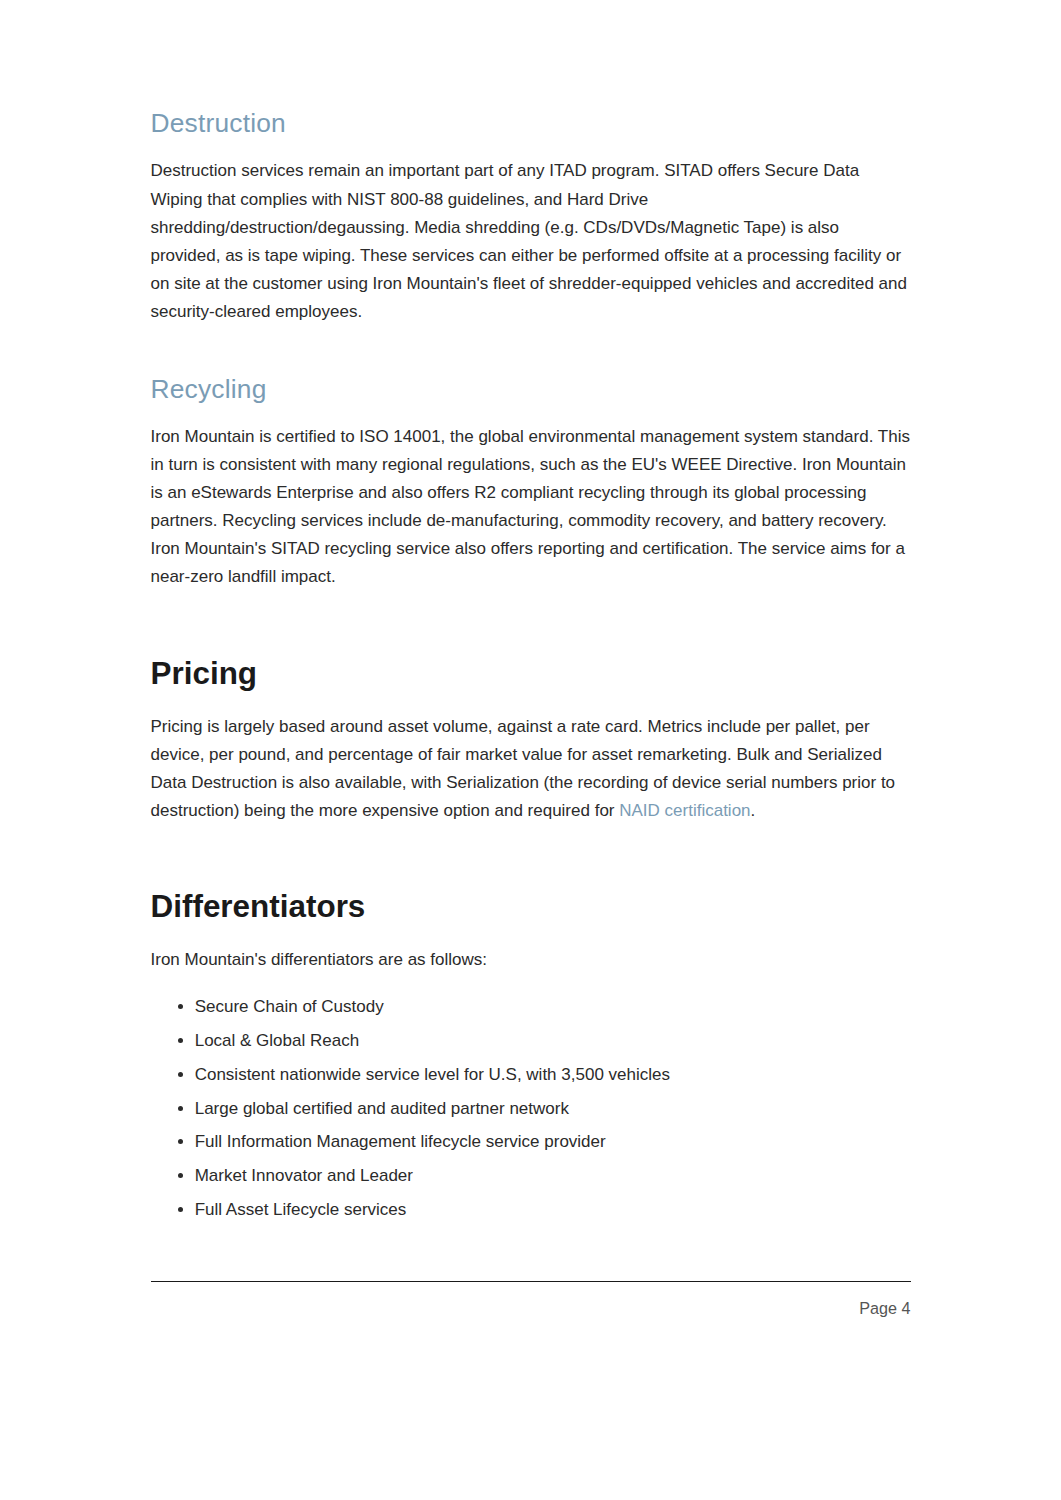Destruction
Destruction services remain an important part of any ITAD program. SITAD offers Secure Data Wiping that complies with NIST 800-88 guidelines, and Hard Drive shredding/destruction/degaussing. Media shredding (e.g. CDs/DVDs/Magnetic Tape) is also provided, as is tape wiping. These services can either be performed offsite at a processing facility or on site at the customer using Iron Mountain's fleet of shredder-equipped vehicles and accredited and security-cleared employees.
Recycling
Iron Mountain is certified to ISO 14001, the global environmental management system standard. This in turn is consistent with many regional regulations, such as the EU's WEEE Directive. Iron Mountain is an eStewards Enterprise and also offers R2 compliant recycling through its global processing partners. Recycling services include de-manufacturing, commodity recovery, and battery recovery. Iron Mountain's SITAD recycling service also offers reporting and certification. The service aims for a near-zero landfill impact.
Pricing
Pricing is largely based around asset volume, against a rate card. Metrics include per pallet, per device, per pound, and percentage of fair market value for asset remarketing. Bulk and Serialized Data Destruction is also available, with Serialization (the recording of device serial numbers prior to destruction) being the more expensive option and required for NAID certification.
Differentiators
Iron Mountain's differentiators are as follows:
Secure Chain of Custody
Local & Global Reach
Consistent nationwide service level for U.S, with 3,500 vehicles
Large global certified and audited partner network
Full Information Management lifecycle service provider
Market Innovator and Leader
Full Asset Lifecycle services
Page 4